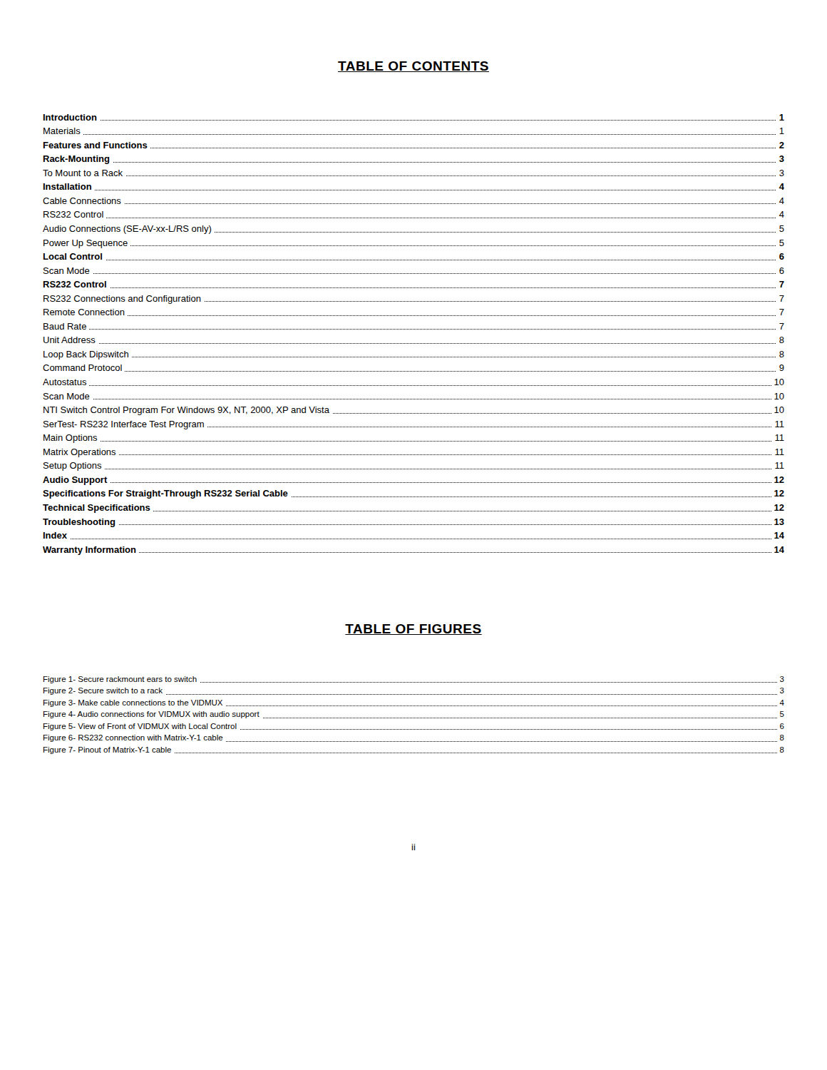TABLE OF CONTENTS
1 Introduction
1 Materials
2 Features and Functions
3 Rack-Mounting
3 To Mount to a Rack
4 Installation
4 Cable Connections
4 RS232 Control
5 Audio Connections (SE-AV-xx-L/RS only)
5 Power Up Sequence
6 Local Control
6 Scan Mode
7 RS232 Control
7 RS232 Connections and Configuration
7 Remote Connection
7 Baud Rate
8 Unit Address
8 Loop Back Dipswitch
9 Command Protocol
10 Autostatus
10 Scan Mode
10 NTI Switch Control Program For Windows 9X, NT, 2000, XP and Vista
11 SerTest- RS232 Interface Test Program
11 Main Options
11 Matrix Operations
11 Setup Options
12 Audio Support
12 Specifications For Straight-Through RS232 Serial Cable
12 Technical Specifications
13 Troubleshooting
14 Index
14 Warranty Information
TABLE OF FIGURES
3 Figure 1- Secure rackmount ears to switch
3 Figure 2- Secure switch to a rack
4 Figure 3- Make cable connections to the VIDMUX
5 Figure 4- Audio connections for VIDMUX with audio support
6 Figure 5- View of Front of VIDMUX with Local Control
8 Figure 6- RS232 connection with Matrix-Y-1 cable
8 Figure 7- Pinout of Matrix-Y-1 cable
ii